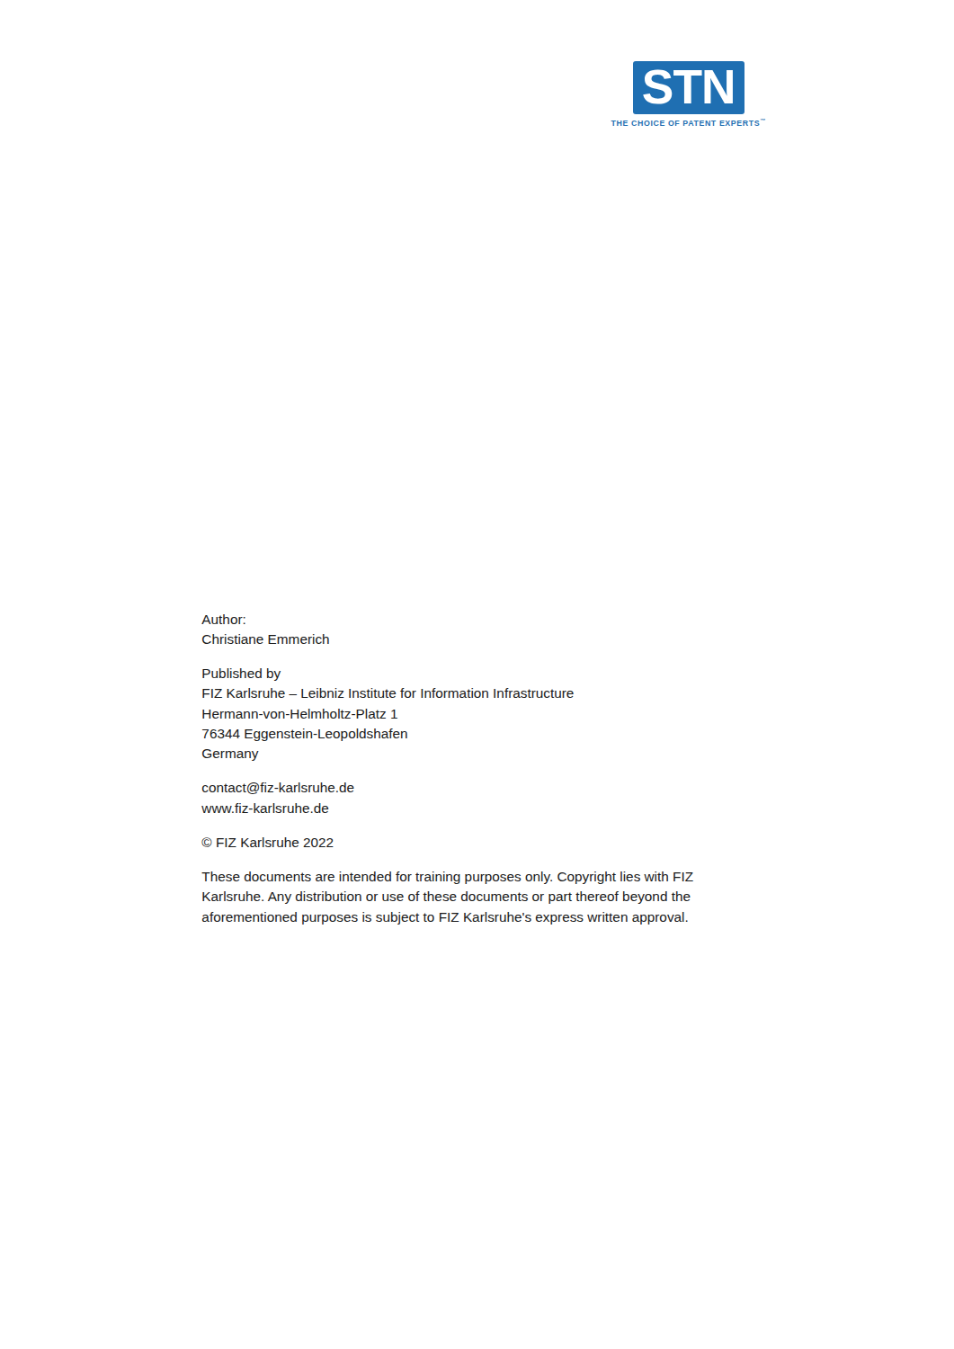STN®
THE CHOICE OF PATENT EXPERTS™
Author:
Christiane Emmerich
Published by
FIZ Karlsruhe – Leibniz Institute for Information Infrastructure
Hermann-von-Helmholtz-Platz 1
76344 Eggenstein-Leopoldshafen
Germany
contact@fiz-karlsruhe.de
www.fiz-karlsruhe.de
© FIZ Karlsruhe 2022
These documents are intended for training purposes only. Copyright lies with FIZ Karlsruhe. Any distribution or use of these documents or part thereof beyond the aforementioned purposes is subject to FIZ Karlsruhe's express written approval.